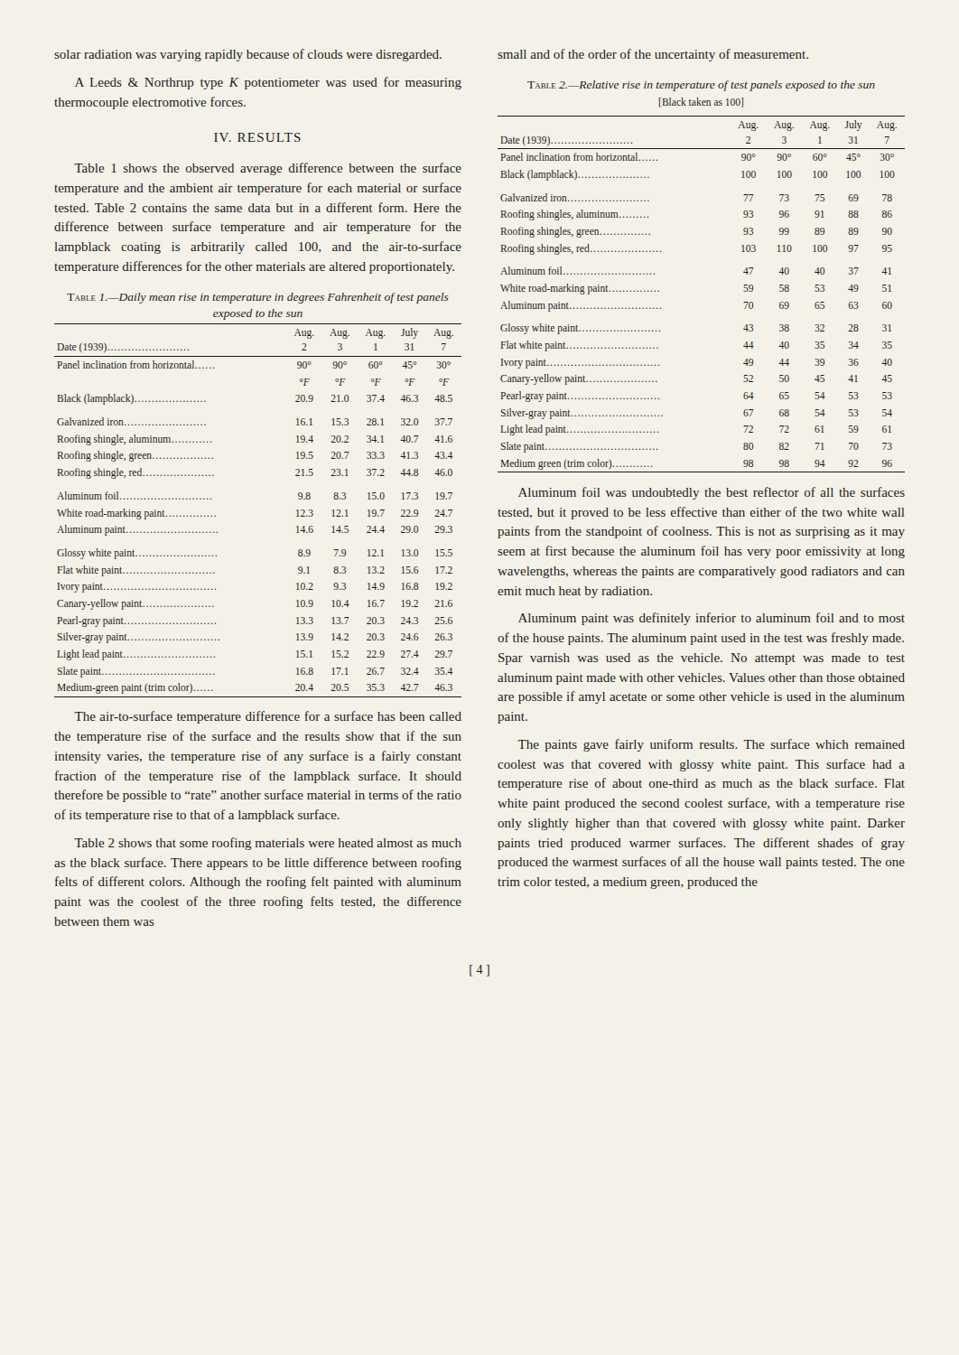solar radiation was varying rapidly because of clouds were disregarded.
A Leeds & Northrup type K potentiometer was used for measuring thermocouple electromotive forces.
IV. RESULTS
Table 1 shows the observed average difference between the surface temperature and the ambient air temperature for each material or surface tested. Table 2 contains the same data but in a different form. Here the difference between surface temperature and air temperature for the lampblack coating is arbitrarily called 100, and the air-to-surface temperature differences for the other materials are altered proportionately.
Table 1.—Daily mean rise in temperature in degrees Fahrenheit of test panels exposed to the sun
| Date (1939) …………………… | Aug. 2 | Aug. 3 | Aug. 1 | July 31 | Aug. 7 |
| --- | --- | --- | --- | --- | --- |
| Panel inclination from horizontal …… | 90° | 90° | 60° | 45° | 30° |
| | °F | °F | °F | °F | °F |
| Black (lampblack) ………………… | 20.9 | 21.0 | 37.4 | 46.3 | 48.5 |
| Galvanized iron …………………… | 16.1 | 15.3 | 28.1 | 32.0 | 37.7 |
| Roofing shingle, aluminum ………… | 19.4 | 20.2 | 34.1 | 40.7 | 41.6 |
| Roofing shingle, green ……………… | 19.5 | 20.7 | 33.3 | 41.3 | 43.4 |
| Roofing shingle, red ………………… | 21.5 | 23.1 | 37.2 | 44.8 | 46.0 |
| Aluminum foil ……………………… | 9.8 | 8.3 | 15.0 | 17.3 | 19.7 |
| White road-marking paint …………… | 12.3 | 12.1 | 19.7 | 22.9 | 24.7 |
| Aluminum paint ……………………… | 14.6 | 14.5 | 24.4 | 29.0 | 29.3 |
| Glossy white paint …………………… | 8.9 | 7.9 | 12.1 | 13.0 | 15.5 |
| Flat white paint ……………………… | 9.1 | 8.3 | 13.2 | 15.6 | 17.2 |
| Ivory paint …………………………… | 10.2 | 9.3 | 14.9 | 16.8 | 19.2 |
| Canary-yellow paint ………………… | 10.9 | 10.4 | 16.7 | 19.2 | 21.6 |
| Pearl-gray paint ……………………… | 13.3 | 13.7 | 20.3 | 24.3 | 25.6 |
| Silver-gray paint ……………………… | 13.9 | 14.2 | 20.3 | 24.6 | 26.3 |
| Light lead paint ……………………… | 15.1 | 15.2 | 22.9 | 27.4 | 29.7 |
| Slate paint …………………………… | 16.8 | 17.1 | 26.7 | 32.4 | 35.4 |
| Medium-green paint (trim color) …… | 20.4 | 20.5 | 35.3 | 42.7 | 46.3 |
The air-to-surface temperature difference for a surface has been called the temperature rise of the surface and the results show that if the sun intensity varies, the temperature rise of any surface is a fairly constant fraction of the temperature rise of the lampblack surface. It should therefore be possible to “rate” another surface material in terms of the ratio of its temperature rise to that of a lampblack surface.
Table 2 shows that some roofing materials were heated almost as much as the black surface. There appears to be little difference between roofing felts of different colors. Although the roofing felt painted with aluminum paint was the coolest of the three roofing felts tested, the difference between them was
small and of the order of the uncertainty of measurement.
Table 2.—Relative rise in temperature of test panels exposed to the sun
[Black taken as 100]
| Date (1939) …………………… | Aug. 2 | Aug. 3 | Aug. 1 | July 31 | Aug. 7 |
| --- | --- | --- | --- | --- | --- |
| Panel inclination from horizontal …… | 90° | 90° | 60° | 45° | 30° |
| Black (lampblack) ………………… | 100 | 100 | 100 | 100 | 100 |
| Galvanized iron …………………… | 77 | 73 | 75 | 69 | 78 |
| Roofing shingles, aluminum ……… | 93 | 96 | 91 | 88 | 86 |
| Roofing shingles, green …………… | 93 | 99 | 89 | 89 | 90 |
| Roofing shingles, red ………………… | 103 | 110 | 100 | 97 | 95 |
| Aluminum foil ……………………… | 47 | 40 | 40 | 37 | 41 |
| White road-marking paint …………… | 59 | 58 | 53 | 49 | 51 |
| Aluminum paint ……………………… | 70 | 69 | 65 | 63 | 60 |
| Glossy white paint …………………… | 43 | 38 | 32 | 28 | 31 |
| Flat white paint ……………………… | 44 | 40 | 35 | 34 | 35 |
| Ivory paint …………………………… | 49 | 44 | 39 | 36 | 40 |
| Canary-yellow paint ………………… | 52 | 50 | 45 | 41 | 45 |
| Pearl-gray paint ……………………… | 64 | 65 | 54 | 53 | 53 |
| Silver-gray paint ……………………… | 67 | 68 | 54 | 53 | 54 |
| Light lead paint ……………………… | 72 | 72 | 61 | 59 | 61 |
| Slate paint …………………………… | 80 | 82 | 71 | 70 | 73 |
| Medium green (trim color) ………… | 98 | 98 | 94 | 92 | 96 |
Aluminum foil was undoubtedly the best reflector of all the surfaces tested, but it proved to be less effective than either of the two white wall paints from the standpoint of coolness. This is not as surprising as it may seem at first because the aluminum foil has very poor emissivity at long wavelengths, whereas the paints are comparatively good radiators and can emit much heat by radiation.
Aluminum paint was definitely inferior to aluminum foil and to most of the house paints. The aluminum paint used in the test was freshly made. Spar varnish was used as the vehicle. No attempt was made to test aluminum paint made with other vehicles. Values other than those obtained are possible if amyl acetate or some other vehicle is used in the aluminum paint.
The paints gave fairly uniform results. The surface which remained coolest was that covered with glossy white paint. This surface had a temperature rise of about one-third as much as the black surface. Flat white paint produced the second coolest surface, with a temperature rise only slightly higher than that covered with glossy white paint. Darker paints tried produced warmer surfaces. The different shades of gray produced the warmest surfaces of all the house wall paints tested. The one trim color tested, a medium green, produced the
[ 4 ]